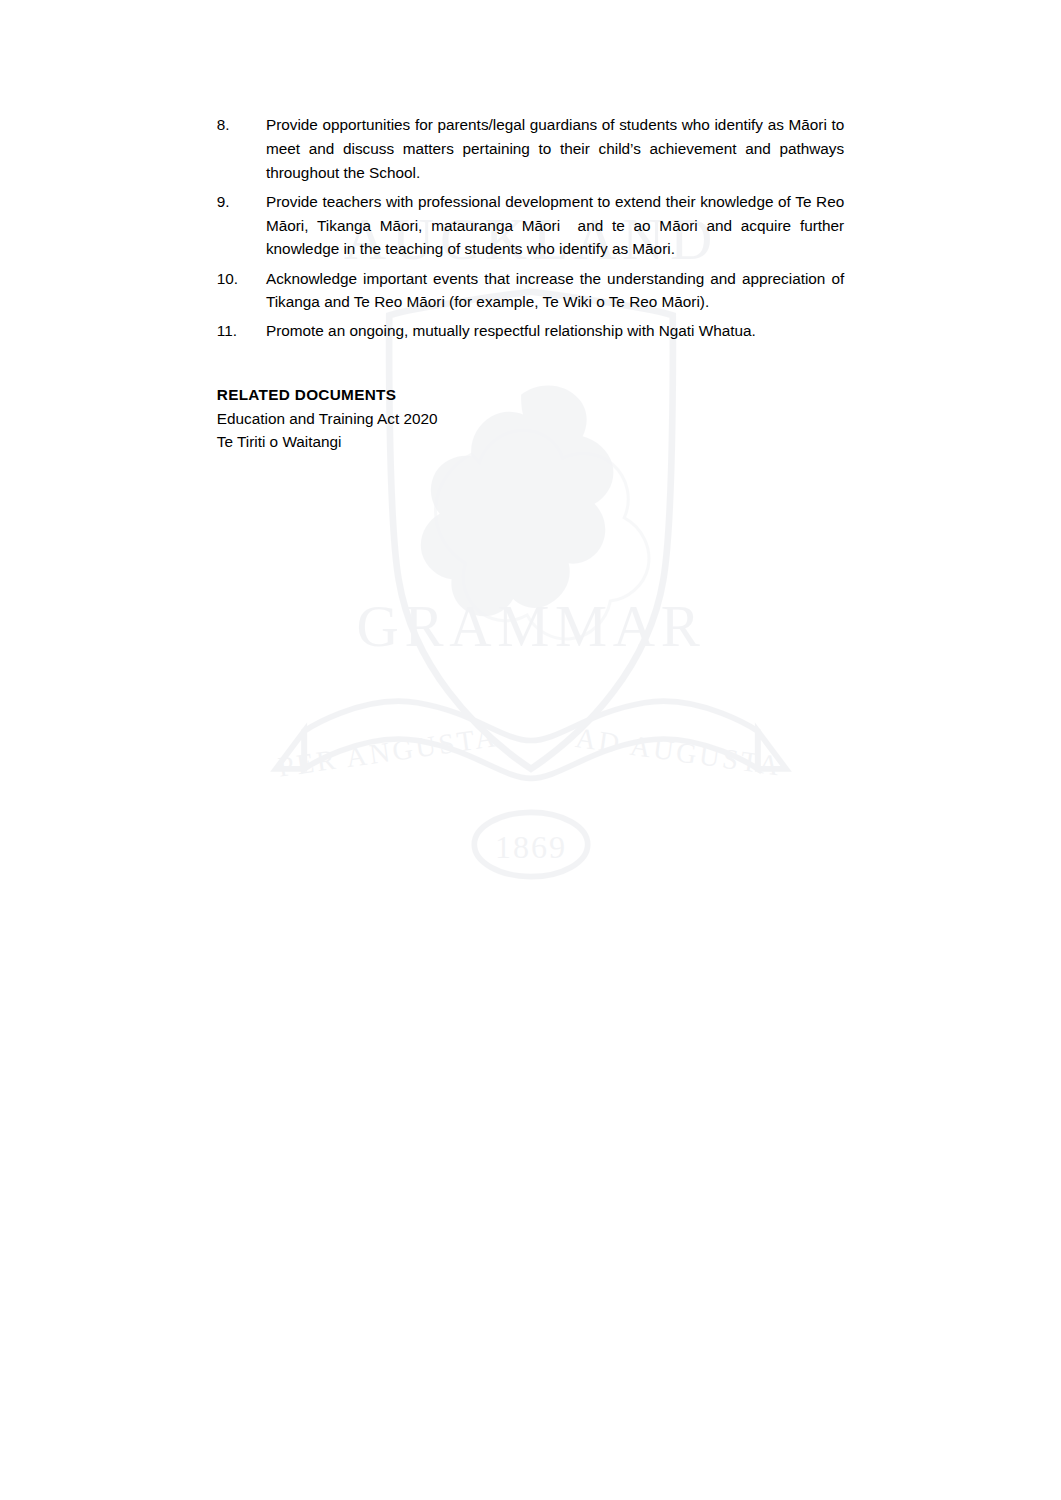AUCKLAND GRAMMAR PER ANGUSTA AD AUGUSTA 1869
8. Provide opportunities for parents/legal guardians of students who identify as Māori to meet and discuss matters pertaining to their child’s achievement and pathways throughout the School.
9. Provide teachers with professional development to extend their knowledge of Te Reo Māori, Tikanga Māori, matauranga Māori and te ao Māori and acquire further knowledge in the teaching of students who identify as Māori.
10. Acknowledge important events that increase the understanding and appreciation of Tikanga and Te Reo Māori (for example, Te Wiki o Te Reo Māori).
11. Promote an ongoing, mutually respectful relationship with Ngati Whatua.
RELATED DOCUMENTS
Education and Training Act 2020
Te Tiriti o Waitangi